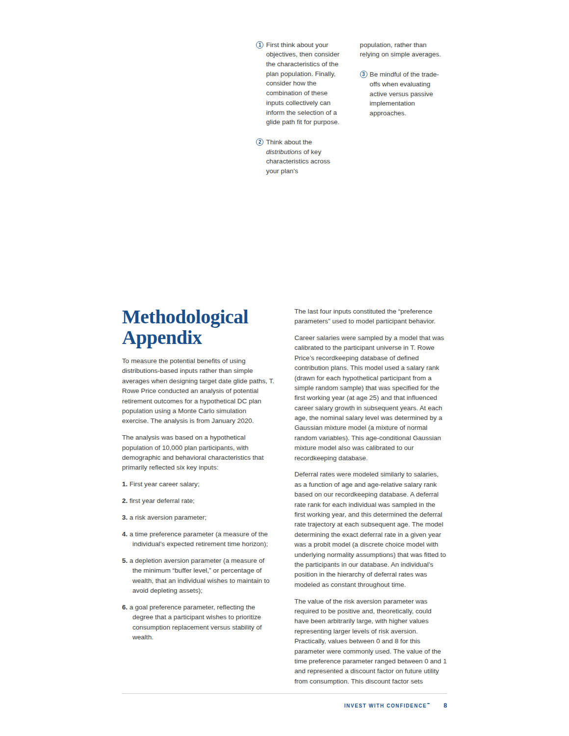1
First think about your objectives, then consider the characteristics of the plan population. Finally, consider how the combination of these inputs collectively can inform the selection of a glide path fit for purpose.
2
Think about the distributions of key characteristics across your plan’s
population, rather than relying on simple averages.
3
Be mindful of the trade-offs when evaluating active versus passive implementation approaches.
Methodological
Appendix
To measure the potential benefits of using distributions-based inputs rather than simple averages when designing target date glide paths, T. Rowe Price conducted an analysis of potential retirement outcomes for a hypothetical DC plan population using a Monte Carlo simulation exercise. The analysis is from January 2020.
The analysis was based on a hypothetical population of 10,000 plan participants, with demographic and behavioral characteristics that primarily reflected six key inputs:
1. First year career salary;
2. first year deferral rate;
3. a risk aversion parameter;
4. a time preference parameter (a measure of the individual’s expected retirement time horizon);
5. a depletion aversion parameter (a measure of the minimum “buffer level,” or percentage of wealth, that an individual wishes to maintain to avoid depleting assets);
6. a goal preference parameter, reflecting the degree that a participant wishes to prioritize consumption replacement versus stability of wealth.
The last four inputs constituted the “preference parameters” used to model participant behavior.
Career salaries were sampled by a model that was calibrated to the participant universe in T. Rowe Price’s recordkeeping database of defined contribution plans. This model used a salary rank (drawn for each hypothetical participant from a simple random sample) that was specified for the first working year (at age 25) and that influenced career salary growth in subsequent years. At each age, the nominal salary level was determined by a Gaussian mixture model (a mixture of normal random variables). This age-conditional Gaussian mixture model also was calibrated to our recordkeeping database.
Deferral rates were modeled similarly to salaries, as a function of age and age-relative salary rank based on our recordkeeping database. A deferral rate rank for each individual was sampled in the first working year, and this determined the deferral rate trajectory at each subsequent age. The model determining the exact deferral rate in a given year was a probit model (a discrete choice model with underlying normality assumptions) that was fitted to the participants in our database. An individual’s position in the hierarchy of deferral rates was modeled as constant throughout time.
The value of the risk aversion parameter was required to be positive and, theoretically, could have been arbitrarily large, with higher values representing larger levels of risk aversion. Practically, values between 0 and 8 for this parameter were commonly used. The value of the time preference parameter ranged between 0 and 1 and represented a discount factor on future utility from consumption. This discount factor sets
INVEST WITH CONFIDENCE℠ 8